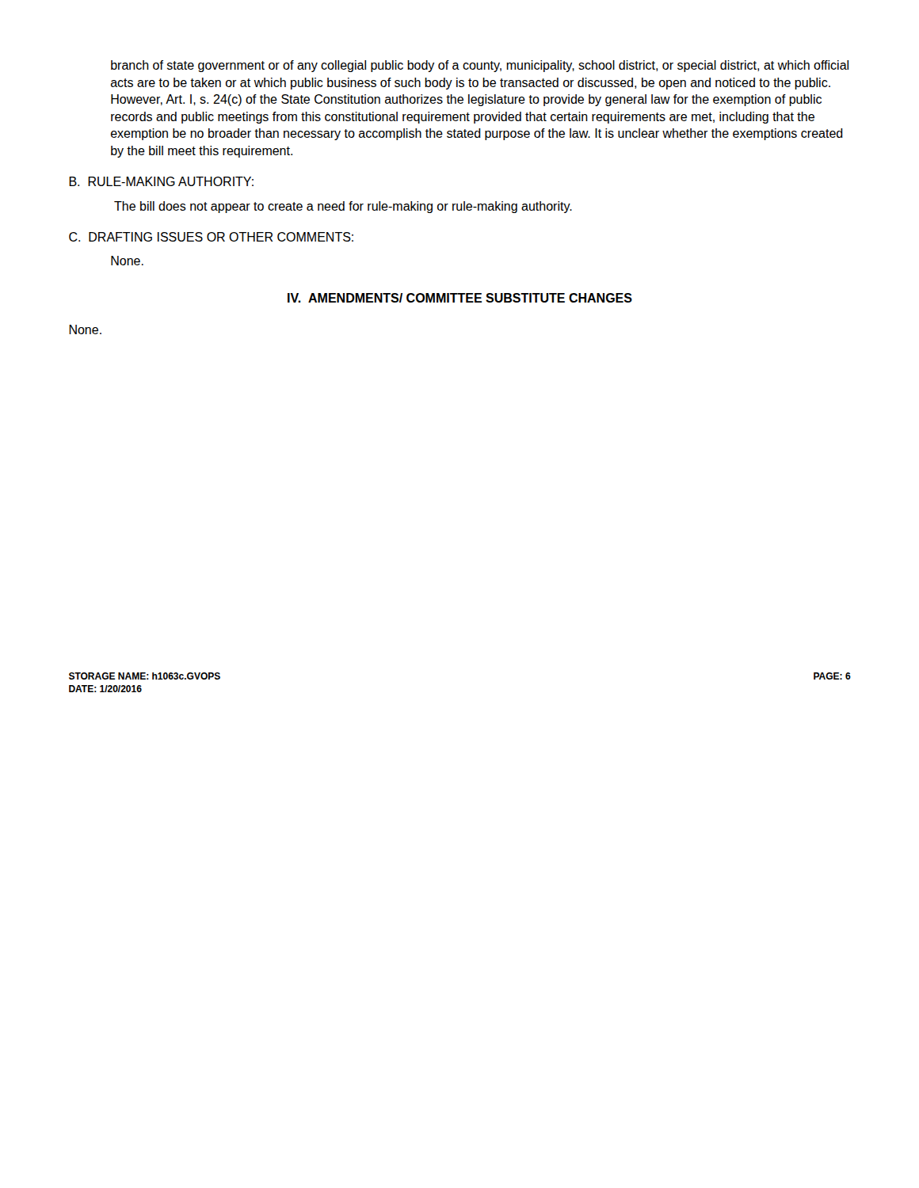branch of state government or of any collegial public body of a county, municipality, school district, or special district, at which official acts are to be taken or at which public business of such body is to be transacted or discussed, be open and noticed to the public. However, Art. I, s. 24(c) of the State Constitution authorizes the legislature to provide by general law for the exemption of public records and public meetings from this constitutional requirement provided that certain requirements are met, including that the exemption be no broader than necessary to accomplish the stated purpose of the law. It is unclear whether the exemptions created by the bill meet this requirement.
B. RULE-MAKING AUTHORITY:
The bill does not appear to create a need for rule-making or rule-making authority.
C. DRAFTING ISSUES OR OTHER COMMENTS:
None.
IV. AMENDMENTS/ COMMITTEE SUBSTITUTE CHANGES
None.
STORAGE NAME: h1063c.GVOPS
DATE: 1/20/2016 PAGE: 6